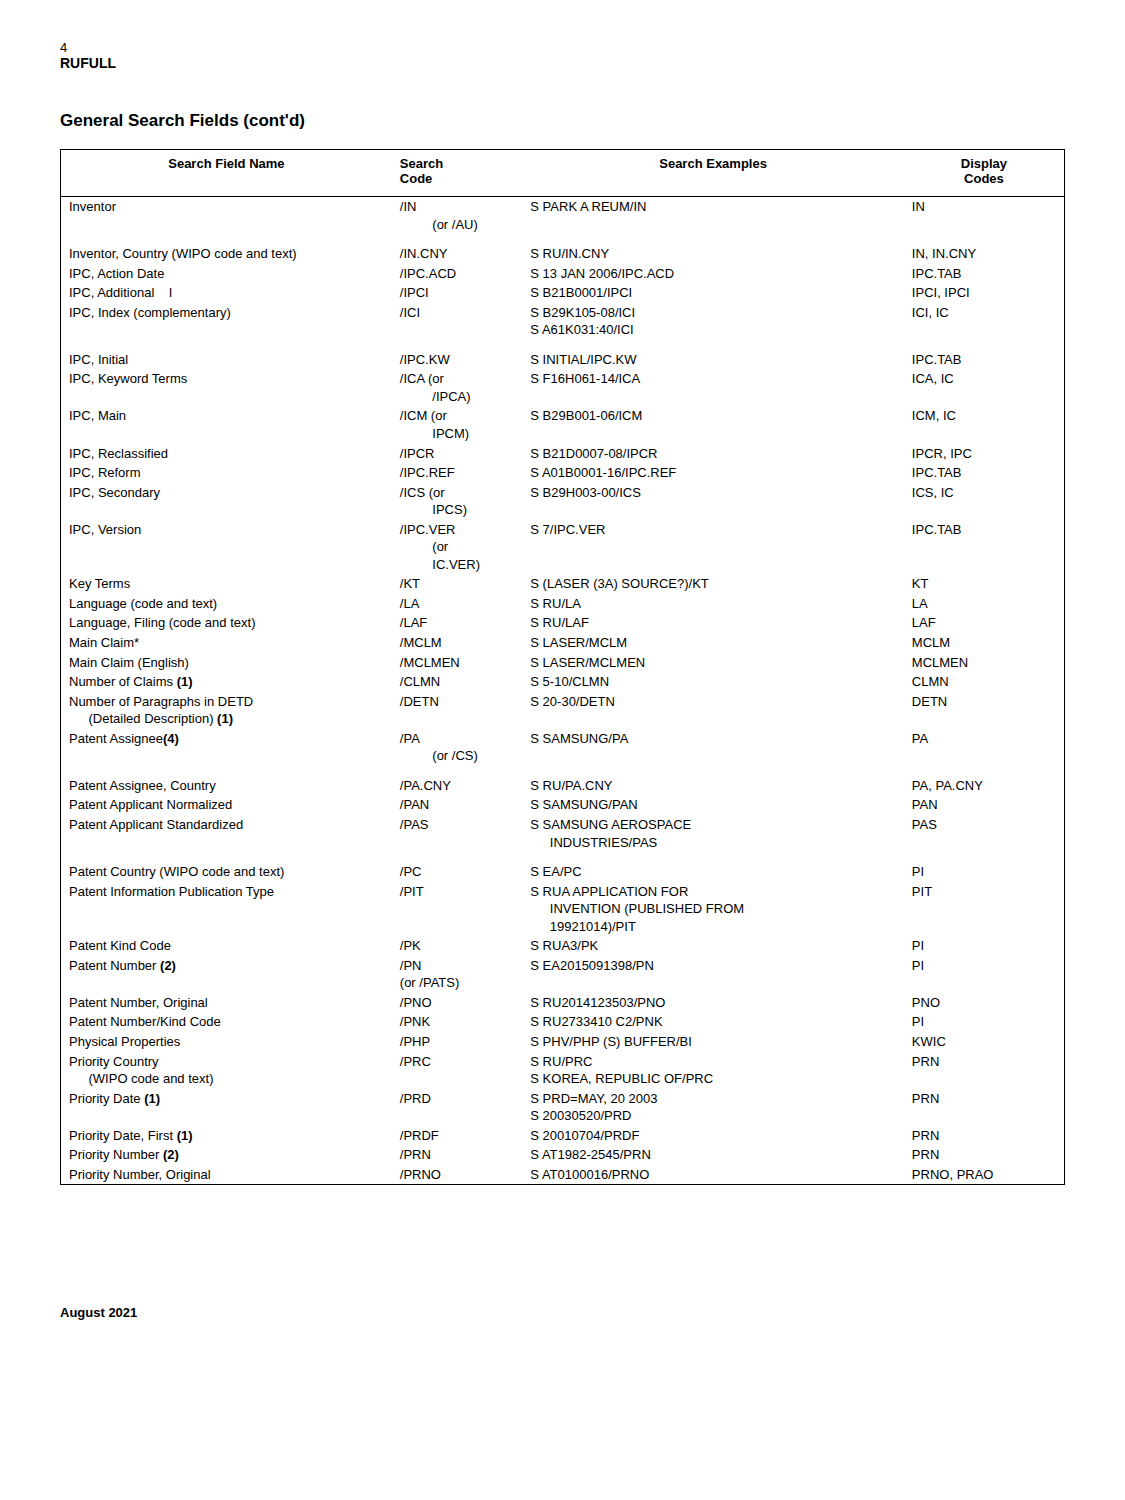4
RUFULL
General Search Fields (cont'd)
| Search Field Name | Search Code | Search Examples | Display Codes |
| --- | --- | --- | --- |
| Inventor | /IN (or /AU) | S PARK A REUM/IN | IN |
| Inventor, Country (WIPO code and text) | /IN.CNY | S RU/IN.CNY | IN, IN.CNY |
| IPC, Action Date | /IPC.ACD | S 13 JAN 2006/IPC.ACD | IPC.TAB |
| IPC, Additional I | /IPCI | S B21B0001/IPCI | IPCI, IPCI |
| IPC, Index (complementary) | /ICI | S B29K105-08/ICI S A61K031:40/ICI | ICI, IC |
| IPC, Initial | /IPC.KW | S INITIAL/IPC.KW | IPC.TAB |
| IPC, Keyword Terms | /ICA (or /IPCA) | S F16H061-14/ICA | ICA, IC |
| IPC, Main | /ICM (or IPCM) | S B29B001-06/ICM | ICM, IC |
| IPC, Reclassified | /IPCR | S B21D0007-08/IPCR | IPCR, IPC |
| IPC, Reform | /IPC.REF | S A01B0001-16/IPC.REF | IPC.TAB |
| IPC, Secondary | /ICS (or IPCS) | S B29H003-00/ICS | ICS, IC |
| IPC, Version | /IPC.VER (or IC.VER) | S 7/IPC.VER | IPC.TAB |
| Key Terms | /KT | S (LASER (3A) SOURCE?)/KT | KT |
| Language (code and text) | /LA | S RU/LA | LA |
| Language, Filing (code and text) | /LAF | S RU/LAF | LAF |
| Main Claim* | /MCLM | S LASER/MCLM | MCLM |
| Main Claim (English) | /MCLMEN | S LASER/MCLMEN | MCLMEN |
| Number of Claims (1) | /CLMN | S 5-10/CLMN | CLMN |
| Number of Paragraphs in DETD (Detailed Description) (1) | /DETN | S 20-30/DETN | DETN |
| Patent Assignee (4) | /PA (or /CS) | S SAMSUNG/PA | PA |
| Patent Assignee, Country | /PA.CNY | S RU/PA.CNY | PA, PA.CNY |
| Patent Applicant Normalized | /PAN | S SAMSUNG/PAN | PAN |
| Patent Applicant Standardized | /PAS | S SAMSUNG AEROSPACE INDUSTRIES/PAS | PAS |
| Patent Country (WIPO code and text) | /PC | S EA/PC | PI |
| Patent Information Publication Type | /PIT | S RUA APPLICATION FOR INVENTION (PUBLISHED FROM 19921014)/PIT | PIT |
| Patent Kind Code | /PK | S RUA3/PK | PI |
| Patent Number (2) | /PN (or /PATS) | S EA2015091398/PN | PI |
| Patent Number, Original | /PNO | S RU2014123503/PNO | PNO |
| Patent Number/Kind Code | /PNK | S RU2733410 C2/PNK | PI |
| Physical Properties | /PHP | S PHV/PHP (S) BUFFER/BI | KWIC |
| Priority Country (WIPO code and text) | /PRC | S RU/PRC S KOREA, REPUBLIC OF/PRC | PRN |
| Priority Date (1) | /PRD | S PRD=MAY, 20 2003 S 20030520/PRD | PRN |
| Priority Date, First (1) | /PRDF | S 20010704/PRDF | PRN |
| Priority Number (2) | /PRN | S AT1982-2545/PRN | PRN |
| Priority Number, Original | /PRNO | S AT0100016/PRNO | PRNO, PRAO |
August 2021